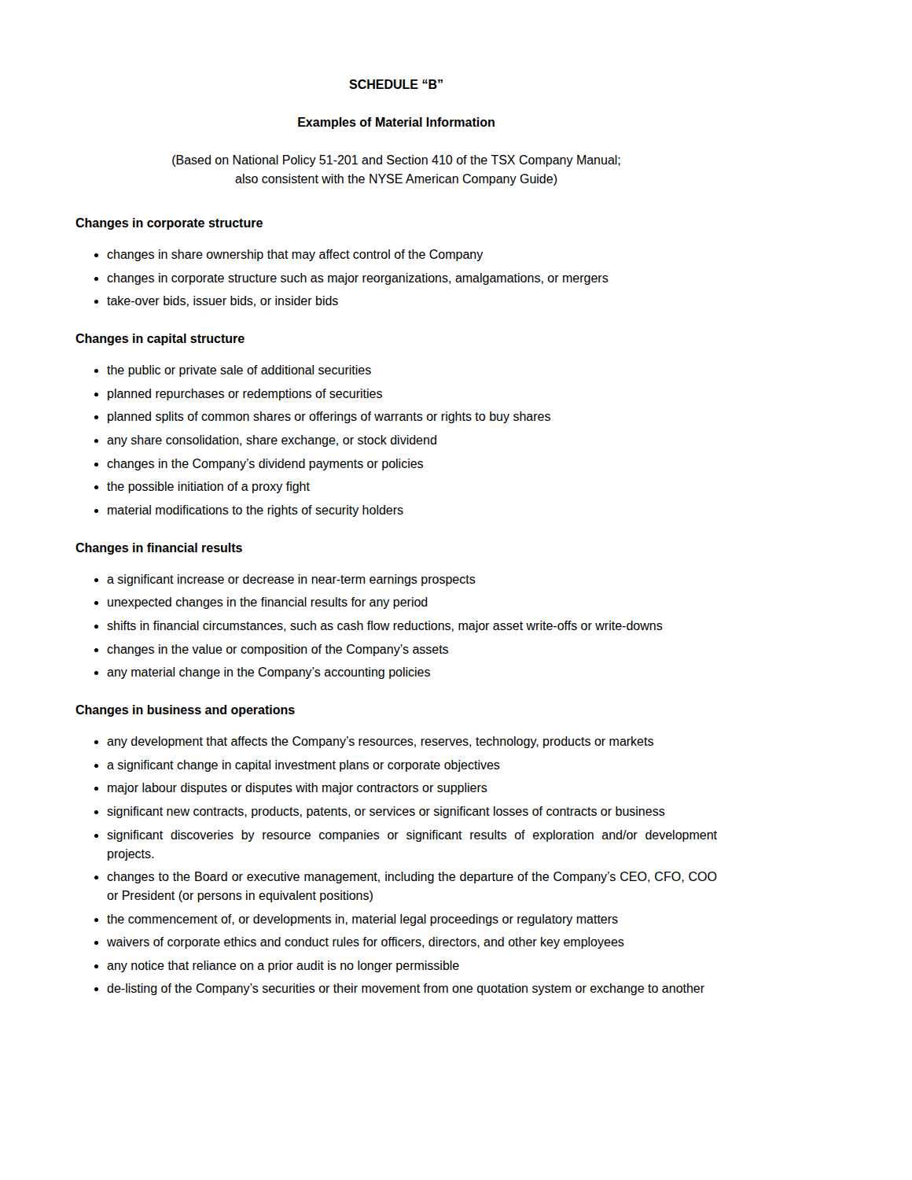SCHEDULE “B”
Examples of Material Information
(Based on National Policy 51-201 and Section 410 of the TSX Company Manual;
also consistent with the NYSE American Company Guide)
Changes in corporate structure
changes in share ownership that may affect control of the Company
changes in corporate structure such as major reorganizations, amalgamations, or mergers
take-over bids, issuer bids, or insider bids
Changes in capital structure
the public or private sale of additional securities
planned repurchases or redemptions of securities
planned splits of common shares or offerings of warrants or rights to buy shares
any share consolidation, share exchange, or stock dividend
changes in the Company’s dividend payments or policies
the possible initiation of a proxy fight
material modifications to the rights of security holders
Changes in financial results
a significant increase or decrease in near-term earnings prospects
unexpected changes in the financial results for any period
shifts in financial circumstances, such as cash flow reductions, major asset write-offs or write-downs
changes in the value or composition of the Company’s assets
any material change in the Company’s accounting policies
Changes in business and operations
any development that affects the Company’s resources, reserves, technology, products or markets
a significant change in capital investment plans or corporate objectives
major labour disputes or disputes with major contractors or suppliers
significant new contracts, products, patents, or services or significant losses of contracts or business
significant discoveries by resource companies or significant results of exploration and/or development projects.
changes to the Board or executive management, including the departure of the Company’s CEO, CFO, COO or President (or persons in equivalent positions)
the commencement of, or developments in, material legal proceedings or regulatory matters
waivers of corporate ethics and conduct rules for officers, directors, and other key employees
any notice that reliance on a prior audit is no longer permissible
de-listing of the Company’s securities or their movement from one quotation system or exchange to another